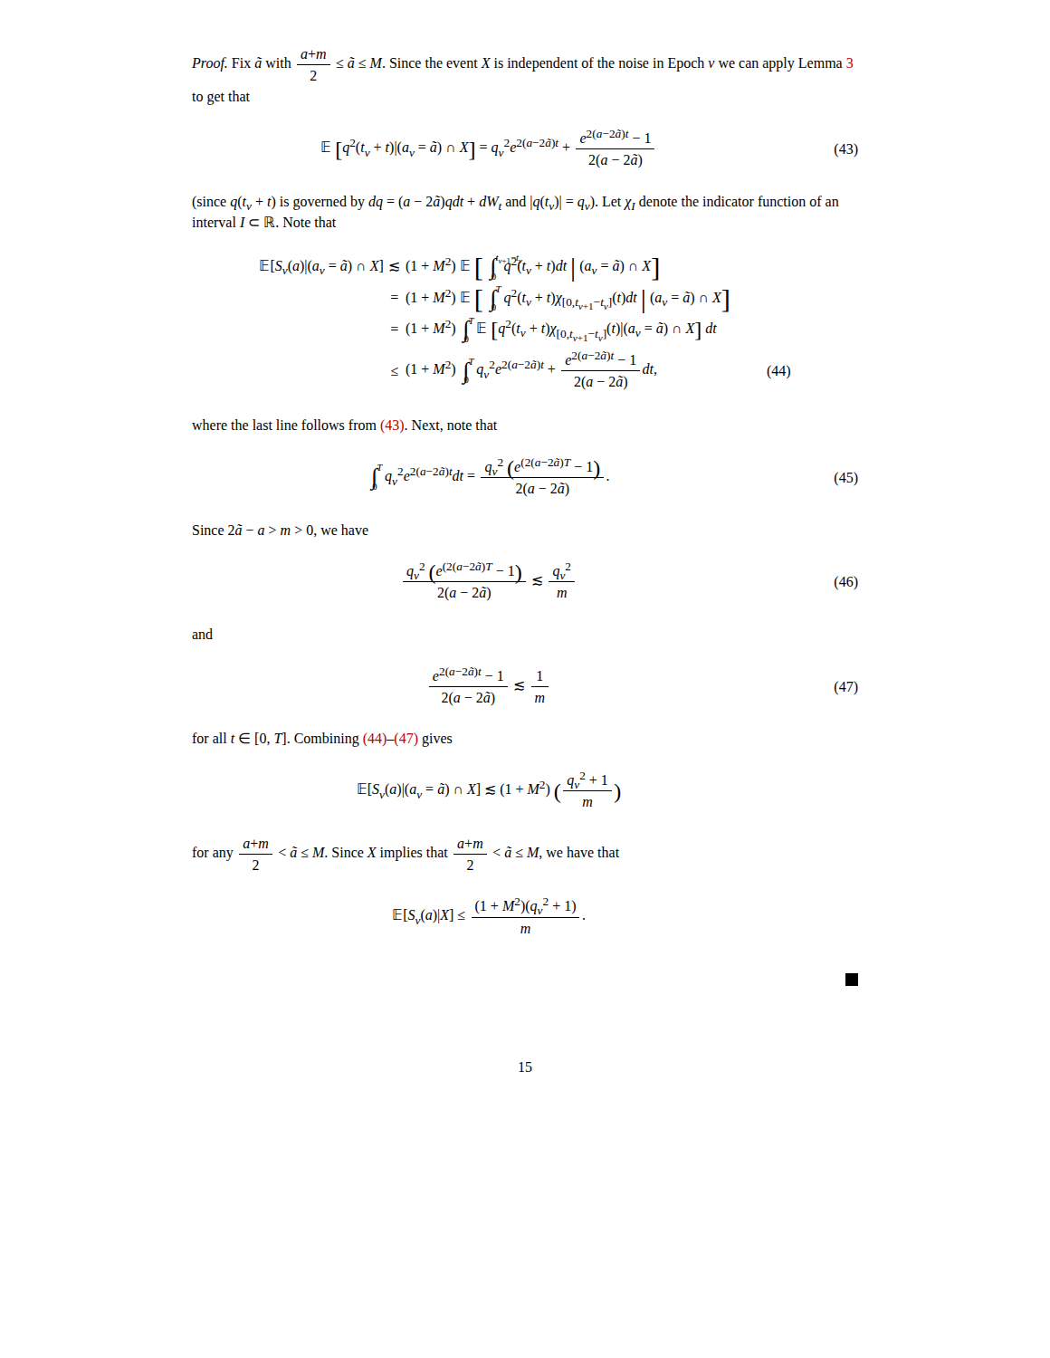Proof. Fix ã with a+m 2 ≤ ã ≤ M. Since the event X is independent of the noise in Epoch ν we can apply Lemma 3 to get that
𝔼 [q2(tν + t)|(aν = ã) ∩ X] = qν2e2(a−2ã)t + e2(a−2ã)t − 12(a − 2ã)
(43)
(since q(tν + t) is governed by dq = (a − 2ã)qdt + dWt and |q(tν)| = qν). Let χI denote the indicator function of an interval I ⊂ ℝ. Note that
𝔼[Sν(a)|(aν = ã) ∩ X]
≲
(1 + M2) 𝔼 [ ∫tν+1−tν 0 q2(tν + t)dt | (aν = ã) ∩ X]
=
(1 + M2) 𝔼 [ ∫T 0 q2(tν + t)χ[0,tν+1−tν](t)dt | (aν = ã) ∩ X]
=
(1 + M2) ∫T 0 𝔼 [q2(tν + t)χ[0,tν+1−tν](t)|(aν = ã) ∩ X] dt
≤
(1 + M2) ∫T 0 qν2e2(a−2ã)t + e2(a−2ã)t − 12(a − 2ã) dt,
(44)
where the last line follows from (43). Next, note that
∫T 0 qν2e2(a−2ã)tdt = qν2 (e(2(a−2ã)T − 1) 2(a − 2ã).
(45)
Since 2ã − a > m > 0, we have
qν2 (e(2(a−2ã)T − 1) 2(a − 2ã) ≲ qν2 m
(46)
and
e2(a−2ã)t − 12(a − 2ã) ≲ 1 m
(47)
for all t ∈ [0, T]. Combining (44)–(47) gives
𝔼[Sν(a)|(aν = ã) ∩ X] ≲ (1 + M2) (qν2 + 1 m)
for any a+m 2 < ã ≤ M. Since X implies that a+m 2 < ã ≤ M, we have that
𝔼[Sν(a)|X] ≤ (1 + M2)(qν2 + 1) m.
15